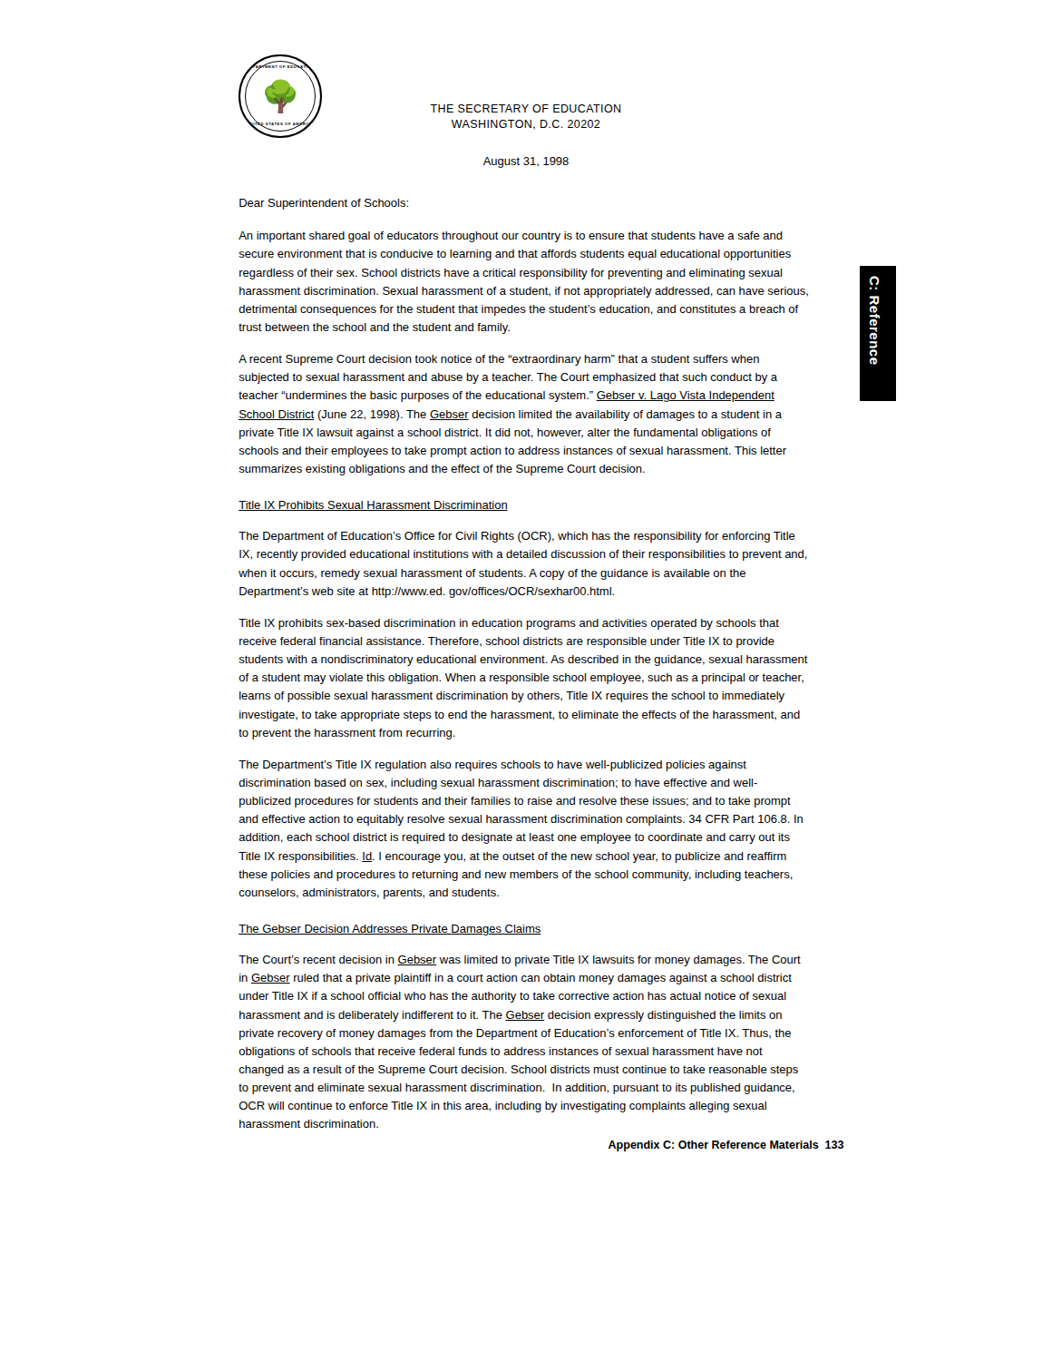DEPARTMENT OF EDUCATION
🌳
UNITED STATES OF AMERICA
C: Reference
THE SECRETARY OF EDUCATION
WASHINGTON, D.C. 20202
August 31, 1998
Dear Superintendent of Schools:
An important shared goal of educators throughout our country is to ensure that students have a safe and secure environment that is conducive to learning and that affords students equal educational opportunities regardless of their sex. School districts have a critical responsibility for preventing and eliminating sexual harassment discrimination. Sexual harassment of a student, if not appropriately addressed, can have serious, detrimental consequences for the student that impedes the student’s education, and constitutes a breach of trust between the school and the student and family.
A recent Supreme Court decision took notice of the “extraordinary harm” that a student suffers when subjected to sexual harassment and abuse by a teacher. The Court emphasized that such conduct by a teacher “undermines the basic purposes of the educational system.” Gebser v. Lago Vista Independent School District (June 22, 1998). The Gebser decision limited the availability of damages to a student in a private Title IX lawsuit against a school district. It did not, however, alter the fundamental obligations of schools and their employees to take prompt action to address instances of sexual harassment. This letter summarizes existing obligations and the effect of the Supreme Court decision.
Title IX Prohibits Sexual Harassment Discrimination
The Department of Education’s Office for Civil Rights (OCR), which has the responsibility for enforcing Title IX, recently provided educational institutions with a detailed discussion of their responsibilities to prevent and, when it occurs, remedy sexual harassment of students. A copy of the guidance is available on the Department’s web site at http://www.ed. gov/offices/OCR/sexhar00.html.
Title IX prohibits sex-based discrimination in education programs and activities operated by schools that receive federal financial assistance. Therefore, school districts are responsible under Title IX to provide students with a nondiscriminatory educational environment. As described in the guidance, sexual harassment of a student may violate this obligation. When a responsible school employee, such as a principal or teacher, learns of possible sexual harassment discrimination by others, Title IX requires the school to immediately investigate, to take appropriate steps to end the harassment, to eliminate the effects of the harassment, and to prevent the harassment from recurring.
The Department’s Title IX regulation also requires schools to have well-publicized policies against discrimination based on sex, including sexual harassment discrimination; to have effective and well-publicized procedures for students and their families to raise and resolve these issues; and to take prompt and effective action to equitably resolve sexual harassment discrimination complaints. 34 CFR Part 106.8. In addition, each school district is required to designate at least one employee to coordinate and carry out its Title IX responsibilities. Id. I encourage you, at the outset of the new school year, to publicize and reaffirm these policies and procedures to returning and new members of the school community, including teachers, counselors, administrators, parents, and students.
The Gebser Decision Addresses Private Damages Claims
The Court’s recent decision in Gebser was limited to private Title IX lawsuits for money damages. The Court in Gebser ruled that a private plaintiff in a court action can obtain money damages against a school district under Title IX if a school official who has the authority to take corrective action has actual notice of sexual harassment and is deliberately indifferent to it. The Gebser decision expressly distinguished the limits on private recovery of money damages from the Department of Education’s enforcement of Title IX. Thus, the obligations of schools that receive federal funds to address instances of sexual harassment have not changed as a result of the Supreme Court decision. School districts must continue to take reasonable steps to prevent and eliminate sexual harassment discrimination. In addition, pursuant to its published guidance, OCR will continue to enforce Title IX in this area, including by investigating complaints alleging sexual harassment discrimination.
Appendix C: Other Reference Materials 133